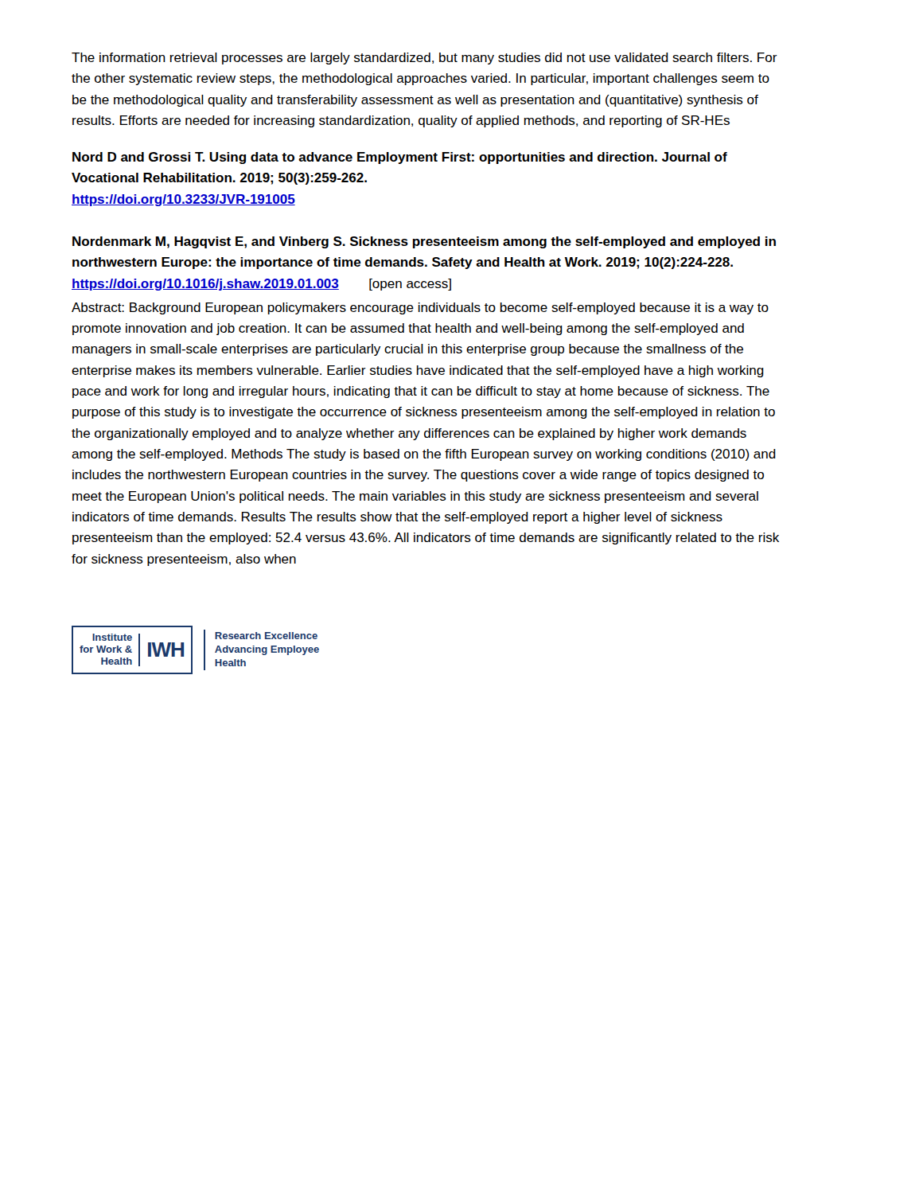The information retrieval processes are largely standardized, but many studies did not use validated search filters. For the other systematic review steps, the methodological approaches varied. In particular, important challenges seem to be the methodological quality and transferability assessment as well as presentation and (quantitative) synthesis of results. Efforts are needed for increasing standardization, quality of applied methods, and reporting of SR-HEs
Nord D and Grossi T. Using data to advance Employment First: opportunities and direction. Journal of Vocational Rehabilitation. 2019; 50(3):259-262.
https://doi.org/10.3233/JVR-191005
Nordenmark M, Hagqvist E, and Vinberg S. Sickness presenteeism among the self-employed and employed in northwestern Europe: the importance of time demands. Safety and Health at Work. 2019; 10(2):224-228.
https://doi.org/10.1016/j.shaw.2019.01.003[open access]
Abstract: Background European policymakers encourage individuals to become self-employed because it is a way to promote innovation and job creation. It can be assumed that health and well-being among the self-employed and managers in small-scale enterprises are particularly crucial in this enterprise group because the smallness of the enterprise makes its members vulnerable. Earlier studies have indicated that the self-employed have a high working pace and work for long and irregular hours, indicating that it can be difficult to stay at home because of sickness. The purpose of this study is to investigate the occurrence of sickness presenteeism among the self-employed in relation to the organizationally employed and to analyze whether any differences can be explained by higher work demands among the self-employed. Methods The study is based on the fifth European survey on working conditions (2010) and includes the northwestern European countries in the survey. The questions cover a wide range of topics designed to meet the European Union's political needs. The main variables in this study are sickness presenteeism and several indicators of time demands. Results The results show that the self-employed report a higher level of sickness presenteeism than the employed: 52.4 versus 43.6%. All indicators of time demands are significantly related to the risk for sickness presenteeism, also when
Institute
for Work &
Health
IWH
Research Excellence
Advancing Employee
Health